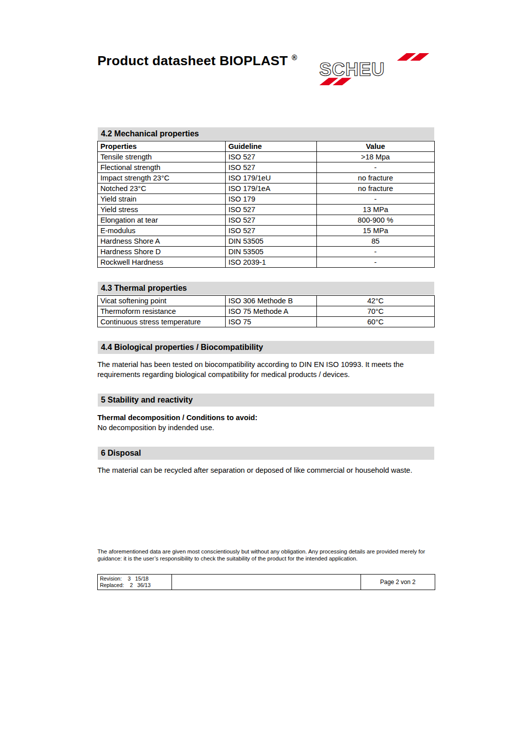SCHEU
Product datasheet BIOPLAST ®
4.2 Mechanical properties
| Properties | Guideline | Value |
| --- | --- | --- |
| Tensile strength | ISO 527 | >18 Mpa |
| Flectional strength | ISO 527 | - |
| Impact strength 23°C | ISO 179/1eU | no fracture |
| Notched 23°C | ISO 179/1eA | no fracture |
| Yield strain | ISO 179 | - |
| Yield stress | ISO 527 | 13 MPa |
| Elongation at tear | ISO 527 | 800-900 % |
| E-modulus | ISO 527 | 15 MPa |
| Hardness Shore A | DIN 53505 | 85 |
| Hardness Shore D | DIN 53505 | - |
| Rockwell Hardness | ISO 2039-1 | - |
4.3 Thermal properties
| Vicat softening point | ISO 306 Methode B | 42°C |
| Thermoform resistance | ISO 75 Methode A | 70°C |
| Continuous stress temperature | ISO 75 | 60°C |
4.4 Biological properties / Biocompatibility
The material has been tested on biocompatibility according to DIN EN ISO 10993. It meets the requirements regarding biological compatibility for medical products / devices.
5 Stability and reactivity
Thermal decomposition / Conditions to avoid:
No decomposition by indended use.
6 Disposal
The material can be recycled after separation or deposed of like commercial or household waste.
The aforementioned data are given most conscientiously but without any obligation. Any processing details are provided merely for guidance: it is the user’s responsibility to check the suitability of the product for the intended application.
Revision: 3 15/18
Replaced: 2 36/13
Page 2 von 2